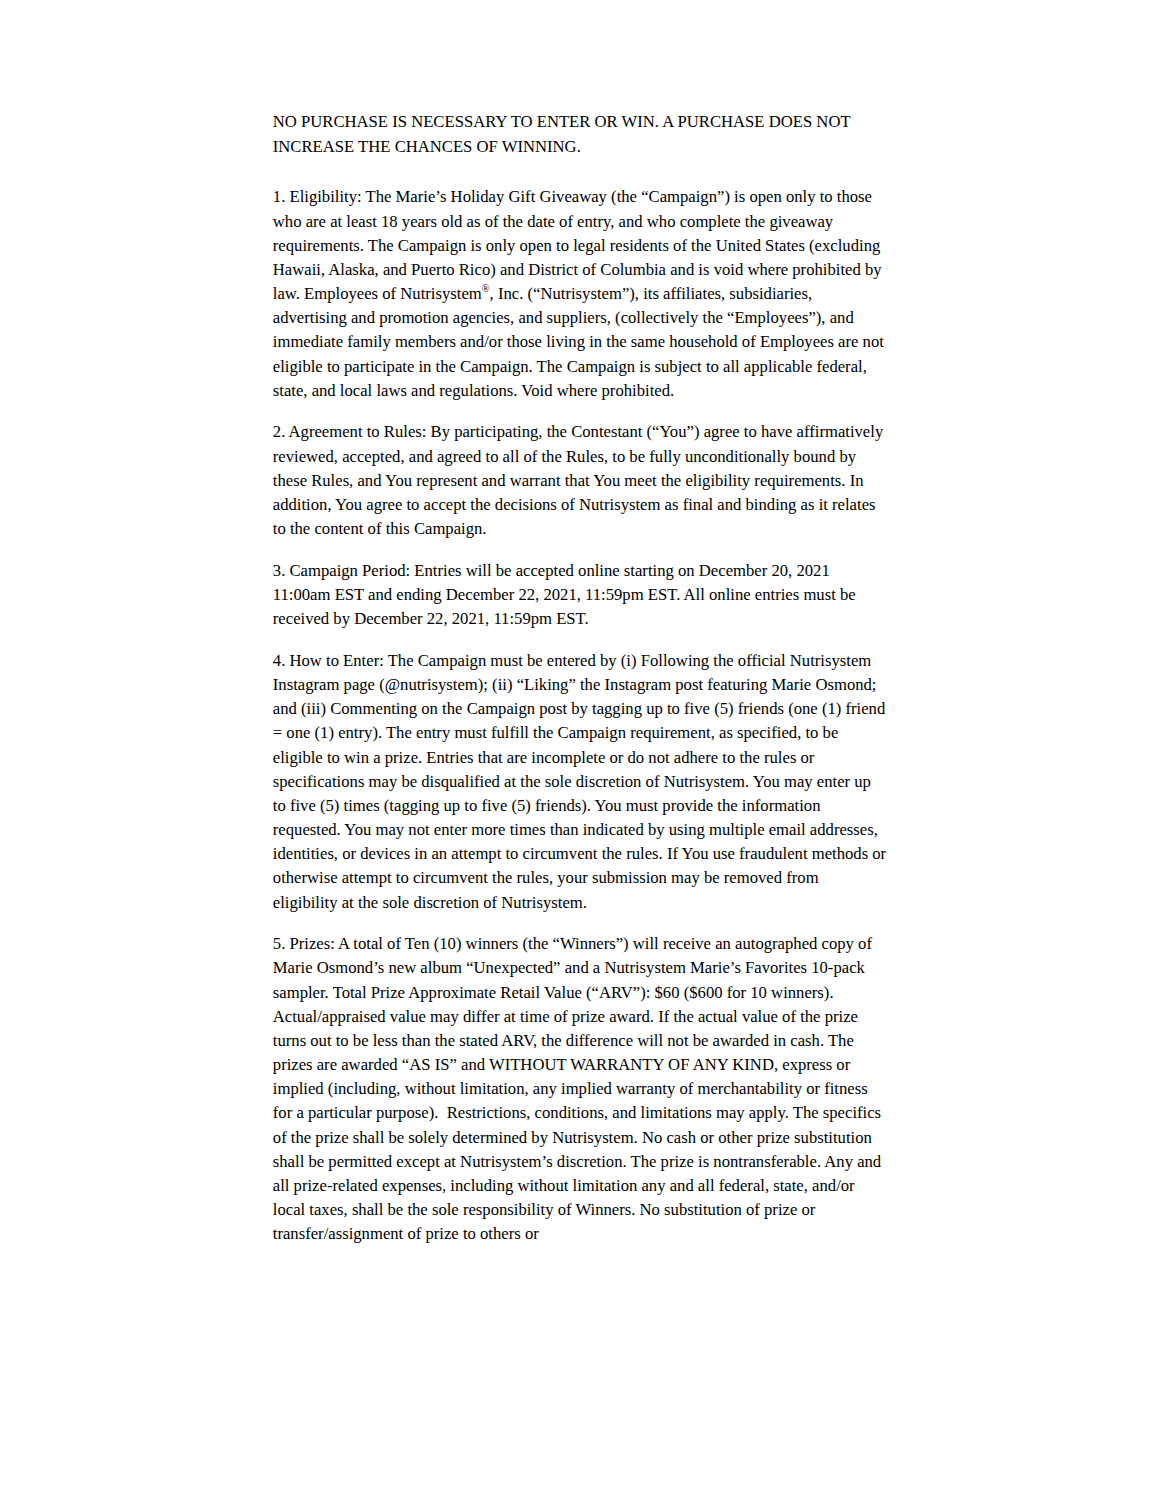NO PURCHASE IS NECESSARY TO ENTER OR WIN. A PURCHASE DOES NOT INCREASE THE CHANCES OF WINNING.
1. Eligibility: The Marie’s Holiday Gift Giveaway (the “Campaign”) is open only to those who are at least 18 years old as of the date of entry, and who complete the giveaway requirements. The Campaign is only open to legal residents of the United States (excluding Hawaii, Alaska, and Puerto Rico) and District of Columbia and is void where prohibited by law. Employees of Nutrisystem®, Inc. (“Nutrisystem”), its affiliates, subsidiaries, advertising and promotion agencies, and suppliers, (collectively the “Employees”), and immediate family members and/or those living in the same household of Employees are not eligible to participate in the Campaign. The Campaign is subject to all applicable federal, state, and local laws and regulations. Void where prohibited.
2. Agreement to Rules: By participating, the Contestant (“You”) agree to have affirmatively reviewed, accepted, and agreed to all of the Rules, to be fully unconditionally bound by these Rules, and You represent and warrant that You meet the eligibility requirements. In addition, You agree to accept the decisions of Nutrisystem as final and binding as it relates to the content of this Campaign.
3. Campaign Period: Entries will be accepted online starting on December 20, 2021 11:00am EST and ending December 22, 2021, 11:59pm EST. All online entries must be received by December 22, 2021, 11:59pm EST.
4. How to Enter: The Campaign must be entered by (i) Following the official Nutrisystem Instagram page (@nutrisystem); (ii) “Liking” the Instagram post featuring Marie Osmond; and (iii) Commenting on the Campaign post by tagging up to five (5) friends (one (1) friend = one (1) entry). The entry must fulfill the Campaign requirement, as specified, to be eligible to win a prize. Entries that are incomplete or do not adhere to the rules or specifications may be disqualified at the sole discretion of Nutrisystem. You may enter up to five (5) times (tagging up to five (5) friends). You must provide the information requested. You may not enter more times than indicated by using multiple email addresses, identities, or devices in an attempt to circumvent the rules. If You use fraudulent methods or otherwise attempt to circumvent the rules, your submission may be removed from eligibility at the sole discretion of Nutrisystem.
5. Prizes: A total of Ten (10) winners (the “Winners”) will receive an autographed copy of Marie Osmond’s new album “Unexpected” and a Nutrisystem Marie’s Favorites 10-pack sampler. Total Prize Approximate Retail Value (“ARV”): $60 ($600 for 10 winners). Actual/appraised value may differ at time of prize award. If the actual value of the prize turns out to be less than the stated ARV, the difference will not be awarded in cash. The prizes are awarded “AS IS” and WITHOUT WARRANTY OF ANY KIND, express or implied (including, without limitation, any implied warranty of merchantability or fitness for a particular purpose). Restrictions, conditions, and limitations may apply. The specifics of the prize shall be solely determined by Nutrisystem. No cash or other prize substitution shall be permitted except at Nutrisystem’s discretion. The prize is nontransferable. Any and all prize-related expenses, including without limitation any and all federal, state, and/or local taxes, shall be the sole responsibility of Winners. No substitution of prize or transfer/assignment of prize to others or